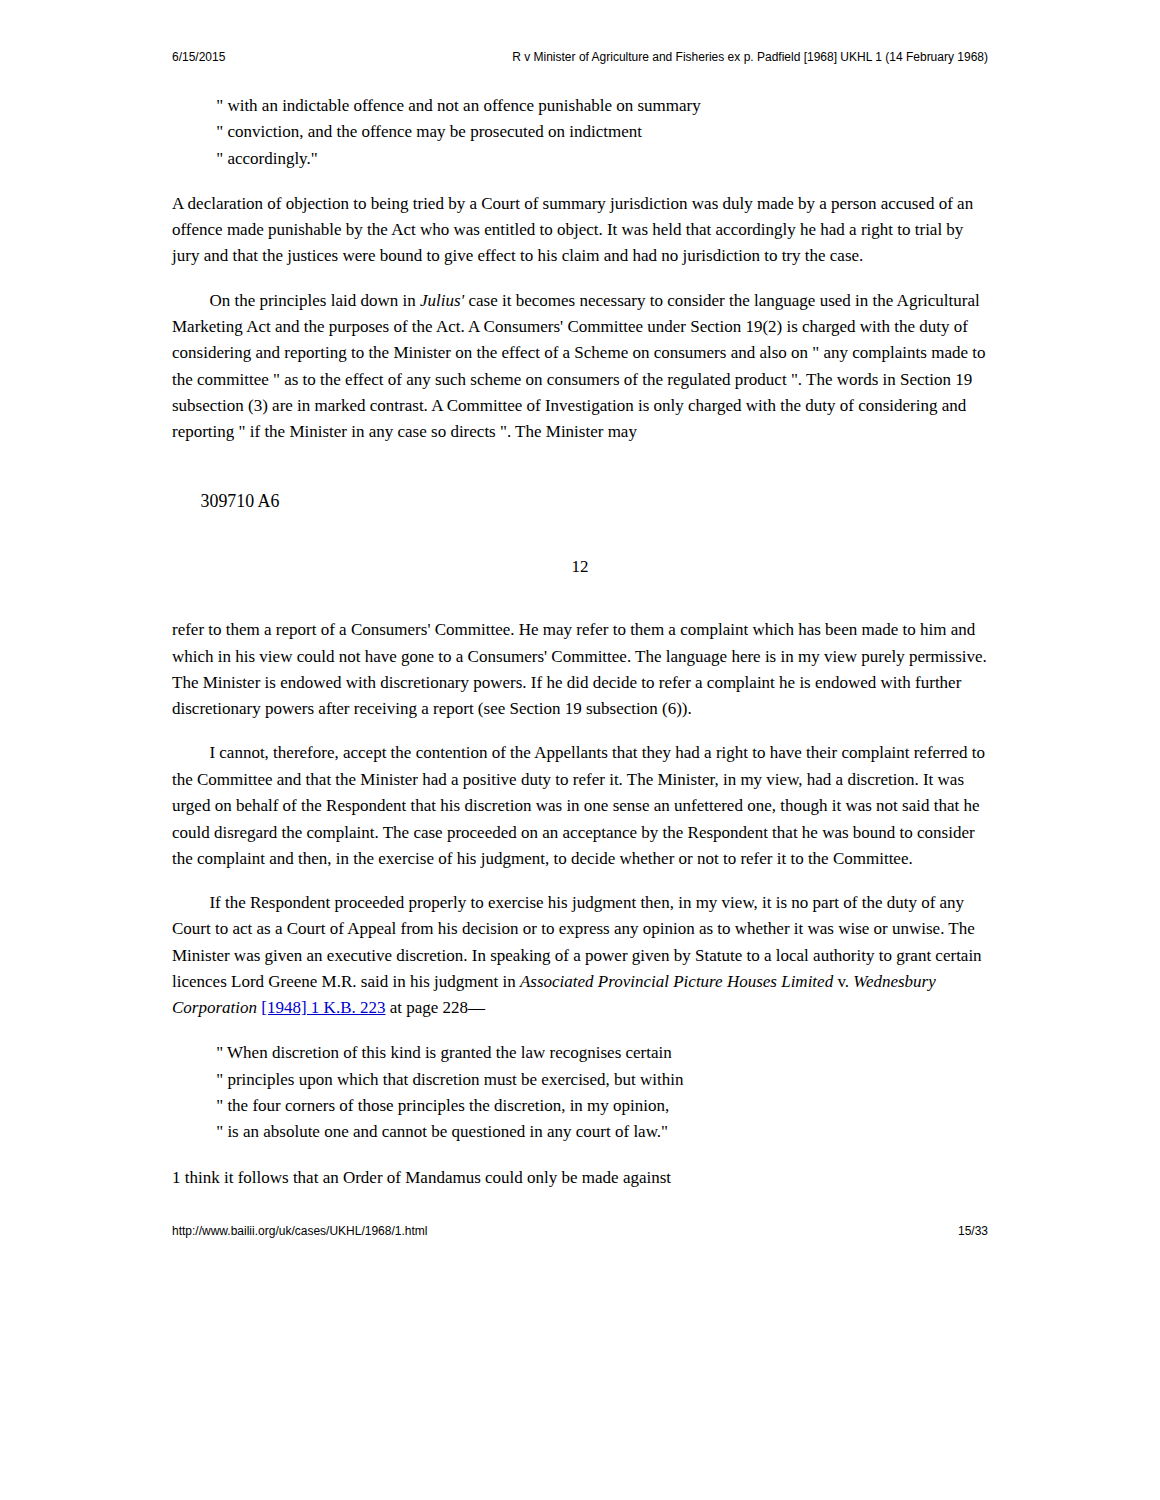6/15/2015 R v Minister of Agriculture and Fisheries ex p. Padfield [1968] UKHL 1 (14 February 1968)
" with an indictable offence and not an offence punishable on summary
" conviction, and the offence may be prosecuted on indictment
" accordingly."
A declaration of objection to being tried by a Court of summary jurisdiction was duly made by a person accused of an offence made punishable by the Act who was entitled to object. It was held that accordingly he had a right to trial by jury and that the justices were bound to give effect to his claim and had no jurisdiction to try the case.
On the principles laid down in Julius' case it becomes necessary to consider the language used in the Agricultural Marketing Act and the purposes of the Act. A Consumers' Committee under Section 19(2) is charged with the duty of considering and reporting to the Minister on the effect of a Scheme on consumers and also on " any complaints made to the committee " as to the effect of any such scheme on consumers of the regulated product ". The words in Section 19 subsection (3) are in marked contrast. A Committee of Investigation is only charged with the duty of considering and reporting " if the Minister in any case so directs ". The Minister may
309710 A6
12
refer to them a report of a Consumers' Committee. He may refer to them a complaint which has been made to him and which in his view could not have gone to a Consumers' Committee. The language here is in my view purely permissive. The Minister is endowed with discretionary powers. If he did decide to refer a complaint he is endowed with further discretionary powers after receiving a report (see Section 19 subsection (6)).
I cannot, therefore, accept the contention of the Appellants that they had a right to have their complaint referred to the Committee and that the Minister had a positive duty to refer it. The Minister, in my view, had a discretion. It was urged on behalf of the Respondent that his discretion was in one sense an unfettered one, though it was not said that he could disregard the complaint. The case proceeded on an acceptance by the Respondent that he was bound to consider the complaint and then, in the exercise of his judgment, to decide whether or not to refer it to the Committee.
If the Respondent proceeded properly to exercise his judgment then, in my view, it is no part of the duty of any Court to act as a Court of Appeal from his decision or to express any opinion as to whether it was wise or unwise. The Minister was given an executive discretion. In speaking of a power given by Statute to a local authority to grant certain licences Lord Greene M.R. said in his judgment in Associated Provincial Picture Houses Limited v. Wednesbury Corporation [1948] 1 K.B. 223 at page 228—
" When discretion of this kind is granted the law recognises certain
" principles upon which that discretion must be exercised, but within
" the four corners of those principles the discretion, in my opinion,
" is an absolute one and cannot be questioned in any court of law."
1 think it follows that an Order of Mandamus could only be made against
http://www.bailii.org/uk/cases/UKHL/1968/1.html 15/33